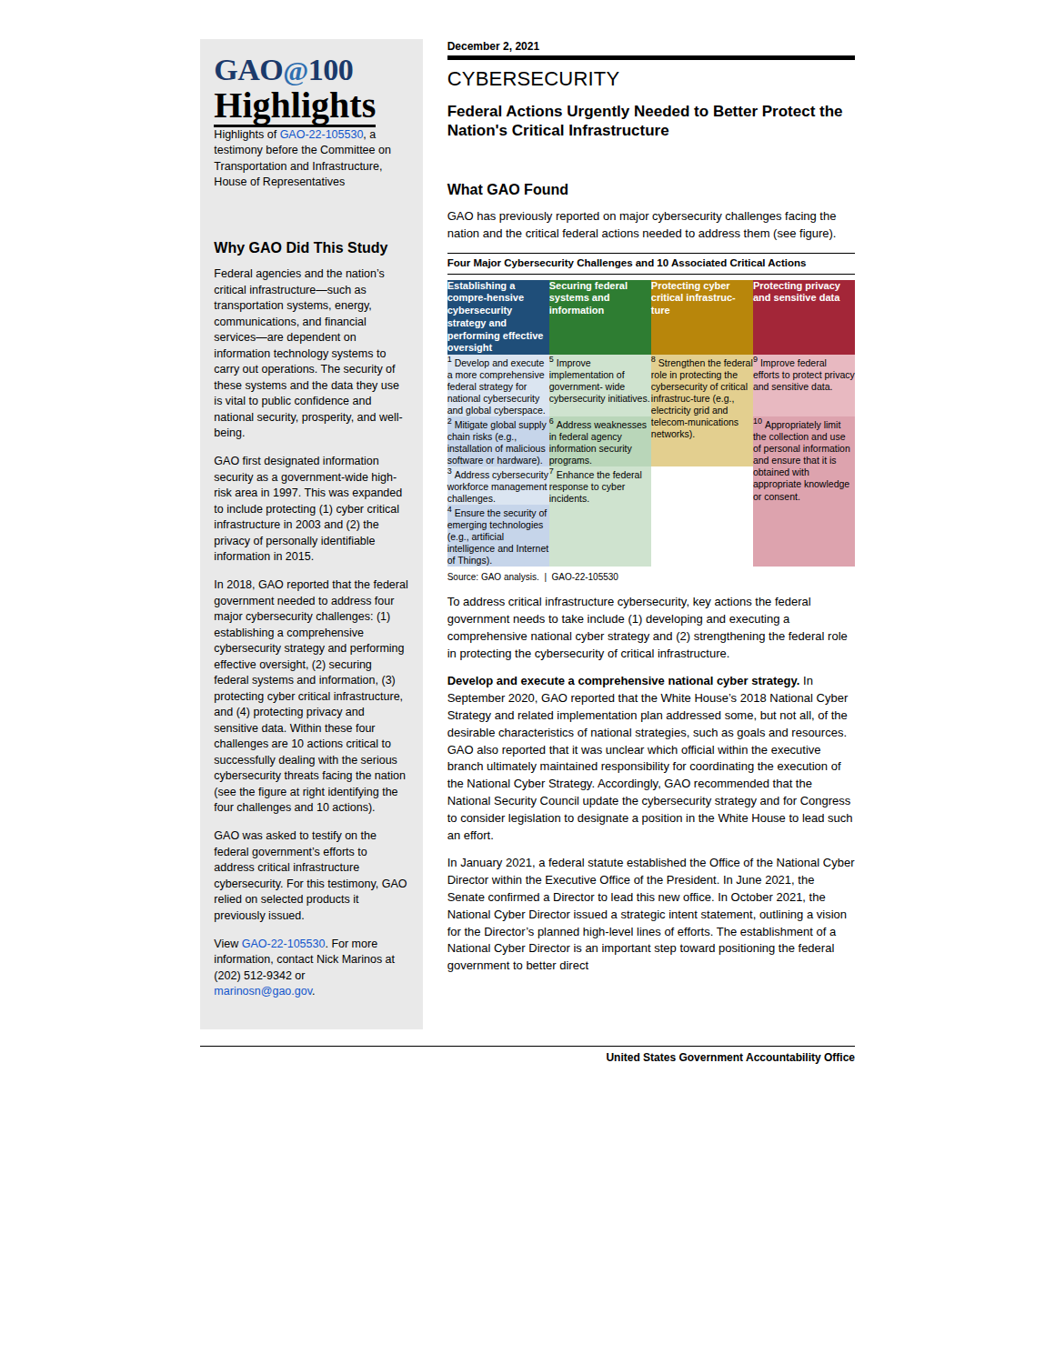GAO@100
Highlights
Highlights of GAO-22-105530, a testimony before the Committee on Transportation and Infrastructure, House of Representatives
Why GAO Did This Study
Federal agencies and the nation’s critical infrastructure—such as transportation systems, energy, communications, and financial services—are dependent on information technology systems to carry out operations. The security of these systems and the data they use is vital to public confidence and national security, prosperity, and well-being.
GAO first designated information security as a government-wide high-risk area in 1997. This was expanded to include protecting (1) cyber critical infrastructure in 2003 and (2) the privacy of personally identifiable information in 2015.
In 2018, GAO reported that the federal government needed to address four major cybersecurity challenges: (1) establishing a comprehensive cybersecurity strategy and performing effective oversight, (2) securing federal systems and information, (3) protecting cyber critical infrastructure, and (4) protecting privacy and sensitive data. Within these four challenges are 10 actions critical to successfully dealing with the serious cybersecurity threats facing the nation (see the figure at right identifying the four challenges and 10 actions).
GAO was asked to testify on the federal government’s efforts to address critical infrastructure cybersecurity. For this testimony, GAO relied on selected products it previously issued.
View GAO-22-105530. For more information, contact Nick Marinos at (202) 512-9342 or marinosn@gao.gov.
December 2, 2021
CYBERSECURITY
Federal Actions Urgently Needed to Better Protect the Nation's Critical Infrastructure
What GAO Found
GAO has previously reported on major cybersecurity challenges facing the nation and the critical federal actions needed to address them (see figure).
Four Major Cybersecurity Challenges and 10 Associated Critical Actions
| Establishing a compre-hensive cybersecurity strategy and performing effective oversight | Securing federal systems and information | Protecting cyber critical infrastruc-ture | Protecting privacy and sensitive data |
| 1 Develop and execute a more comprehensive federal strategy for national cybersecurity and global cyberspace. | 5 Improve implementation of government- wide cybersecurity initiatives. | 8 Strengthen the federal role in protecting the cybersecurity of critical infrastruc-ture (e.g., electricity grid and telecom-munications networks). | 9 Improve federal efforts to protect privacy and sensitive data. |
| 2 Mitigate global supply chain risks (e.g., installation of malicious software or hardware). | 6 Address weaknesses in federal agency information security programs. | 10 Appropriately limit the collection and use of personal information and ensure that it is obtained with appropriate knowledge or consent. |
| 3 Address cybersecurity workforce management challenges. | 7 Enhance the federal response to cyber incidents. | |
| 4 Ensure the security of emerging technologies (e.g., artificial intelligence and Internet of Things). | |
Source: GAO analysis. | GAO-22-105530
To address critical infrastructure cybersecurity, key actions the federal government needs to take include (1) developing and executing a comprehensive national cyber strategy and (2) strengthening the federal role in protecting the cybersecurity of critical infrastructure.
Develop and execute a comprehensive national cyber strategy. In September 2020, GAO reported that the White House’s 2018 National Cyber Strategy and related implementation plan addressed some, but not all, of the desirable characteristics of national strategies, such as goals and resources. GAO also reported that it was unclear which official within the executive branch ultimately maintained responsibility for coordinating the execution of the National Cyber Strategy. Accordingly, GAO recommended that the National Security Council update the cybersecurity strategy and for Congress to consider legislation to designate a position in the White House to lead such an effort.
In January 2021, a federal statute established the Office of the National Cyber Director within the Executive Office of the President. In June 2021, the Senate confirmed a Director to lead this new office. In October 2021, the National Cyber Director issued a strategic intent statement, outlining a vision for the Director’s planned high-level lines of efforts. The establishment of a National Cyber Director is an important step toward positioning the federal government to better direct
United States Government Accountability Office